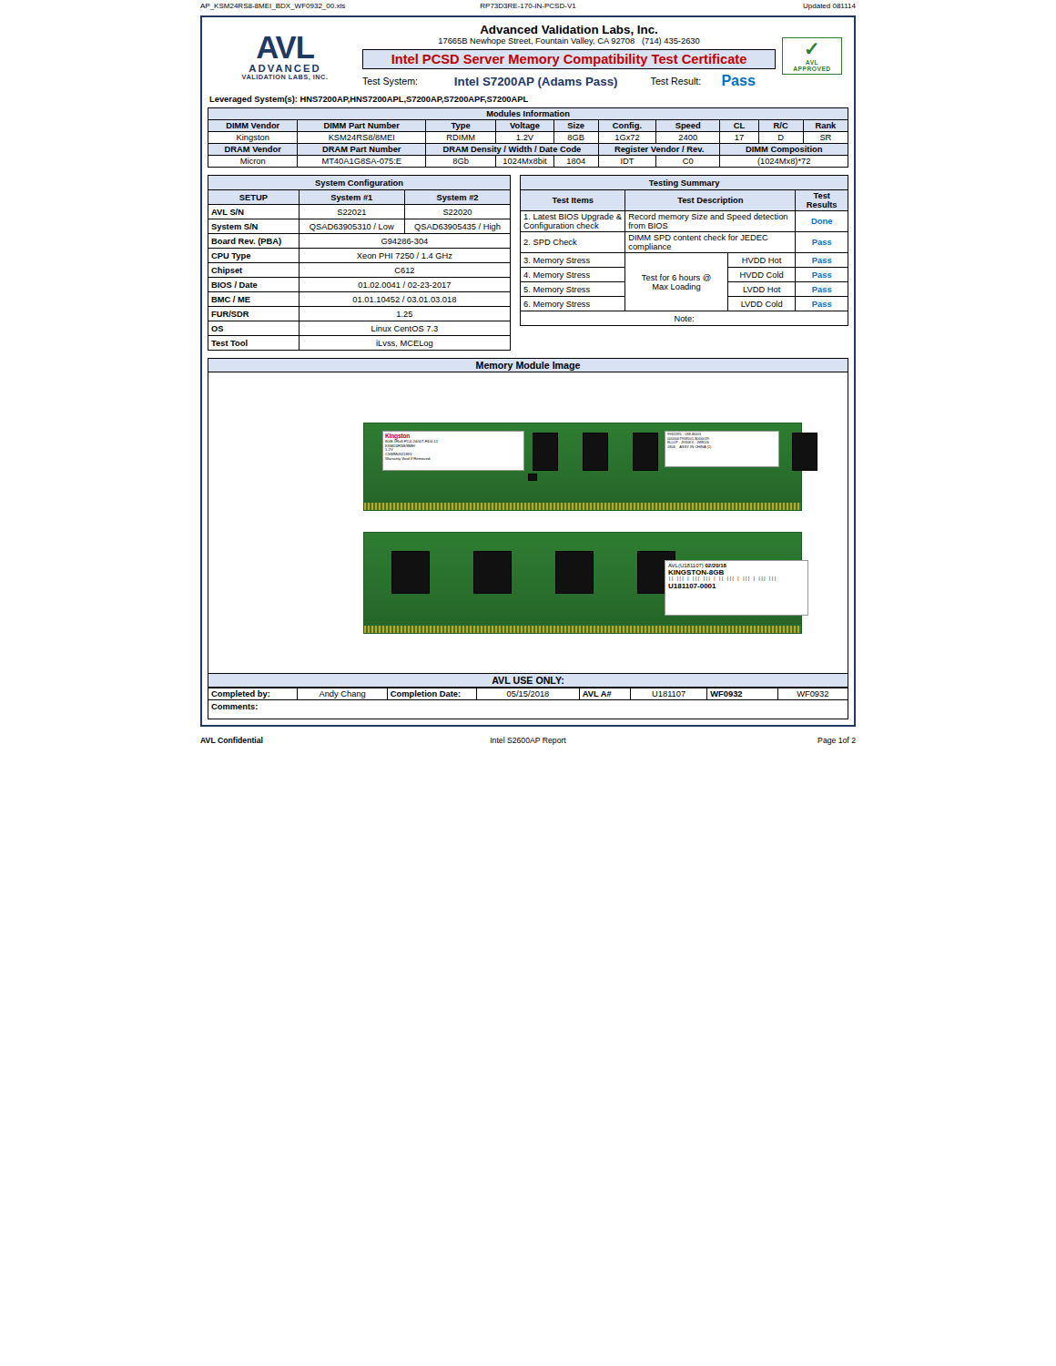AP_KSM24RS8-8MEI_BDX_WF0932_00.xls
RP73D3RE-170-IN-PCSD-V1
Updated 081114
AVL
ADVANCED
VALIDATION LABS, INC.
Advanced Validation Labs, Inc.
17665B Newhope Street, Fountain Valley, CA 92708 (714) 435-2630
Intel PCSD Server Memory Compatibility Test Certificate
Test System:
Intel S7200AP (Adams Pass)
Test Result:
Pass
✓ AVL
APPROVED
Leveraged System(s): HNS7200AP,HNS7200APL,S7200AP,S7200APF,S7200APL
| Modules Information |
| DIMM Vendor | DIMM Part Number | Type | Voltage | Size | Config. | Speed | CL | R/C | Rank |
| Kingston | KSM24RS8/8MEI | RDIMM | 1.2V | 8GB | 1Gx72 | 2400 | 17 | D | SR |
| DRAM Vendor | DRAM Part Number | DRAM Density / Width / Date Code | Register Vendor / Rev. | DIMM Composition |
| Micron | MT40A1G8SA-075:E | 8Gb | 1024Mx8bit | 1804 | IDT | C0 | (1024Mx8)*72 |
| System Configuration |
| SETUP | System #1 | System #2 |
| AVL S/N | S22021 | S22020 |
| System S/N | QSAD63905310 / Low | QSAD63905435 / High |
| Board Rev. (PBA) | G94286-304 |
| CPU Type | Xeon PHI 7250 / 1.4 GHz |
| Chipset | C612 |
| BIOS / Date | 01.02.0041 / 02-23-2017 |
| BMC / ME | 01.01.10452 / 03.01.03.018 |
| FUR/SDR | 1.25 |
| OS | Linux CentOS 7.3 |
| Test Tool | iLvss, MCELog |
| Testing Summary |
| Test Items | Test Description | Test Results |
| 1. Latest BIOS Upgrade & Configuration check | Record memory Size and Speed detection from BIOS | Done |
| 2. SPD Check | DIMM SPD content check for JEDEC compliance | Pass |
| 3. Memory Stress | Test for 6 hours @ Max Loading | HVDD Hot | Pass |
| 4. Memory Stress | HVDD Cold | Pass |
| 5. Memory Stress | LVDD Hot | Pass |
| 6. Memory Stress | LVDD Cold | Pass |
| Note: |
Memory Module Image
Kingston
8GB 1Rx8 PC4-2400T-RD0-11
KSM24RS8/8MEI
1.2V
CSMM0921891
Warranty Void If Removed
9965595 - 038.B00G
0000007958501-$000019
8LLLP - J930K3 - JWKU6
1806 ASSY IN CHINA (1)
AVL(U181107) 02/20/18
KINGSTON-8GB
|| ||| | ||| ||| | || ||| | ||| | ||| |||
U181107-0001
AVL USE ONLY:
| Completed by: | Andy Chang | Completion Date: | 05/15/2018 | AVL A# | U181107 | WF0932 | WF0932 |
Comments:
AVL Confidential
Intel S2600AP Report
Page 1of 2